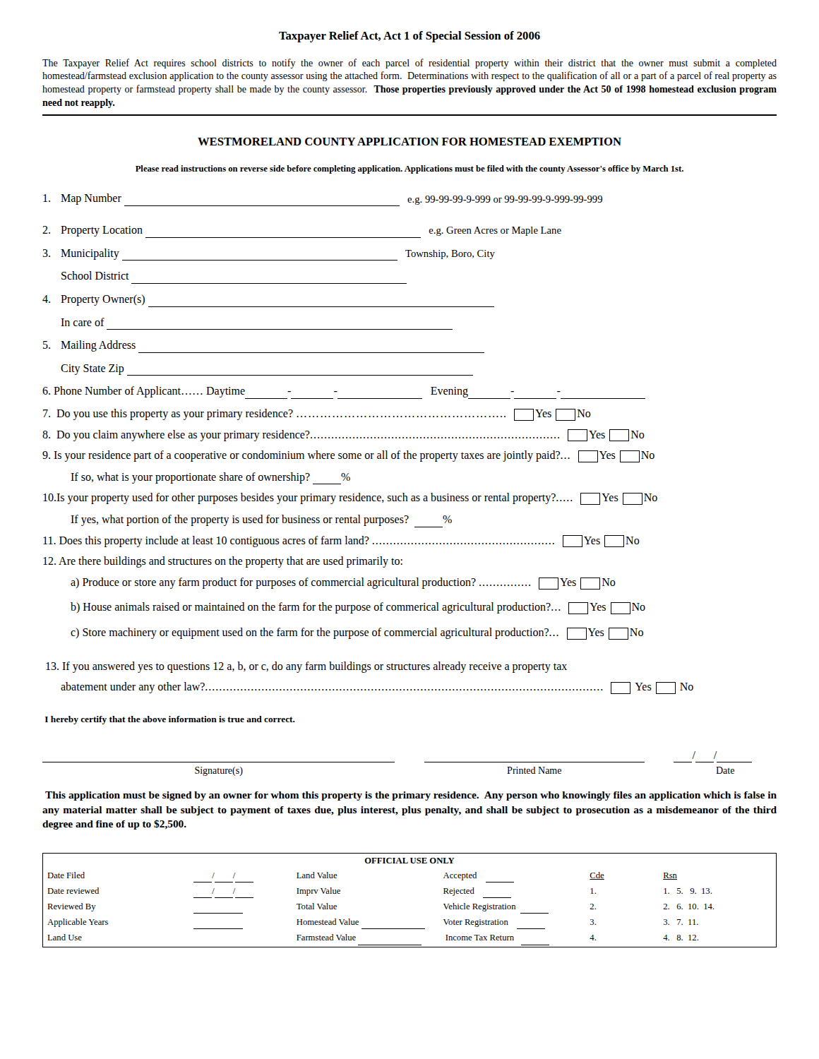Taxpayer Relief Act, Act 1 of Special Session of 2006
The Taxpayer Relief Act requires school districts to notify the owner of each parcel of residential property within their district that the owner must submit a completed homestead/farmstead exclusion application to the county assessor using the attached form. Determinations with respect to the qualification of all or a part of a parcel of real property as homestead property or farmstead property shall be made by the county assessor. Those properties previously approved under the Act 50 of 1998 homestead exclusion program need not reapply.
WESTMORELAND COUNTY APPLICATION FOR HOMESTEAD EXEMPTION
Please read instructions on reverse side before completing application. Applications must be filed with the county Assessor's office by March 1st.
1. Map Number e.g. 99-99-99-9-999 or 99-99-99-9-999-99-999
2. Property Location e.g. Green Acres or Maple Lane
3. Municipality Township, Boro, City
School District
4. Property Owner(s)
In care of
5. Mailing Address
City State Zip
6. Phone Number of Applicant…… Daytime - - Evening - -
7. Do you use this property as your primary residence? …………………………………………….. Yes No
8. Do you claim anywhere else as your primary residence?....................................................................... Yes No
9. Is your residence part of a cooperative or condominium where some or all of the property taxes are jointly paid?... Yes No
If so, what is your proportionate share of ownership? %
10.Is your property used for other purposes besides your primary residence, such as a business or rental property?..... Yes No
If yes, what portion of the property is used for business or rental purposes? %
11. Does this property include at least 10 contiguous acres of farm land? .................................................... Yes No
12. Are there buildings and structures on the property that are used primarily to:
a) Produce or store any farm product for purposes of commercial agricultural production? ............... Yes No
b) House animals raised or maintained on the farm for the purpose of commerical agricultural production?... Yes No
c) Store machinery or equipment used on the farm for the purpose of commercial agricultural production?... Yes No
13. If you answered yes to questions 12 a, b, or c, do any farm buildings or structures already receive a property tax
abatement under any other law?................................................................................................................. Yes No
I hereby certify that the above information is true and correct.
| | | | | / / |
| Signature(s) | | Printed Name | | Date |
This application must be signed by an owner for whom this property is the primary residence. Any person who knowingly files an application which is false in any material matter shall be subject to payment of taxes due, plus interest, plus penalty, and shall be subject to prosecution as a misdemeanor of the third degree and fine of up to $2,500.
| OFFICIAL USE ONLY |
| Date Filed | / / | Land Value | Accepted | Cde | Rsn |
| Date reviewed | / / | Imprv Value | Rejected | 1. | 1. 5. 9. 13. |
| Reviewed By | | Total Value | Vehicle Registration | 2. | 2. 6. 10. 14. |
| Applicable Years | | Homestead Value | Voter Registration | 3. | 3. 7. 11. |
| Land Use | | Farmstead Value | Income Tax Return | 4. | 4. 8. 12. |